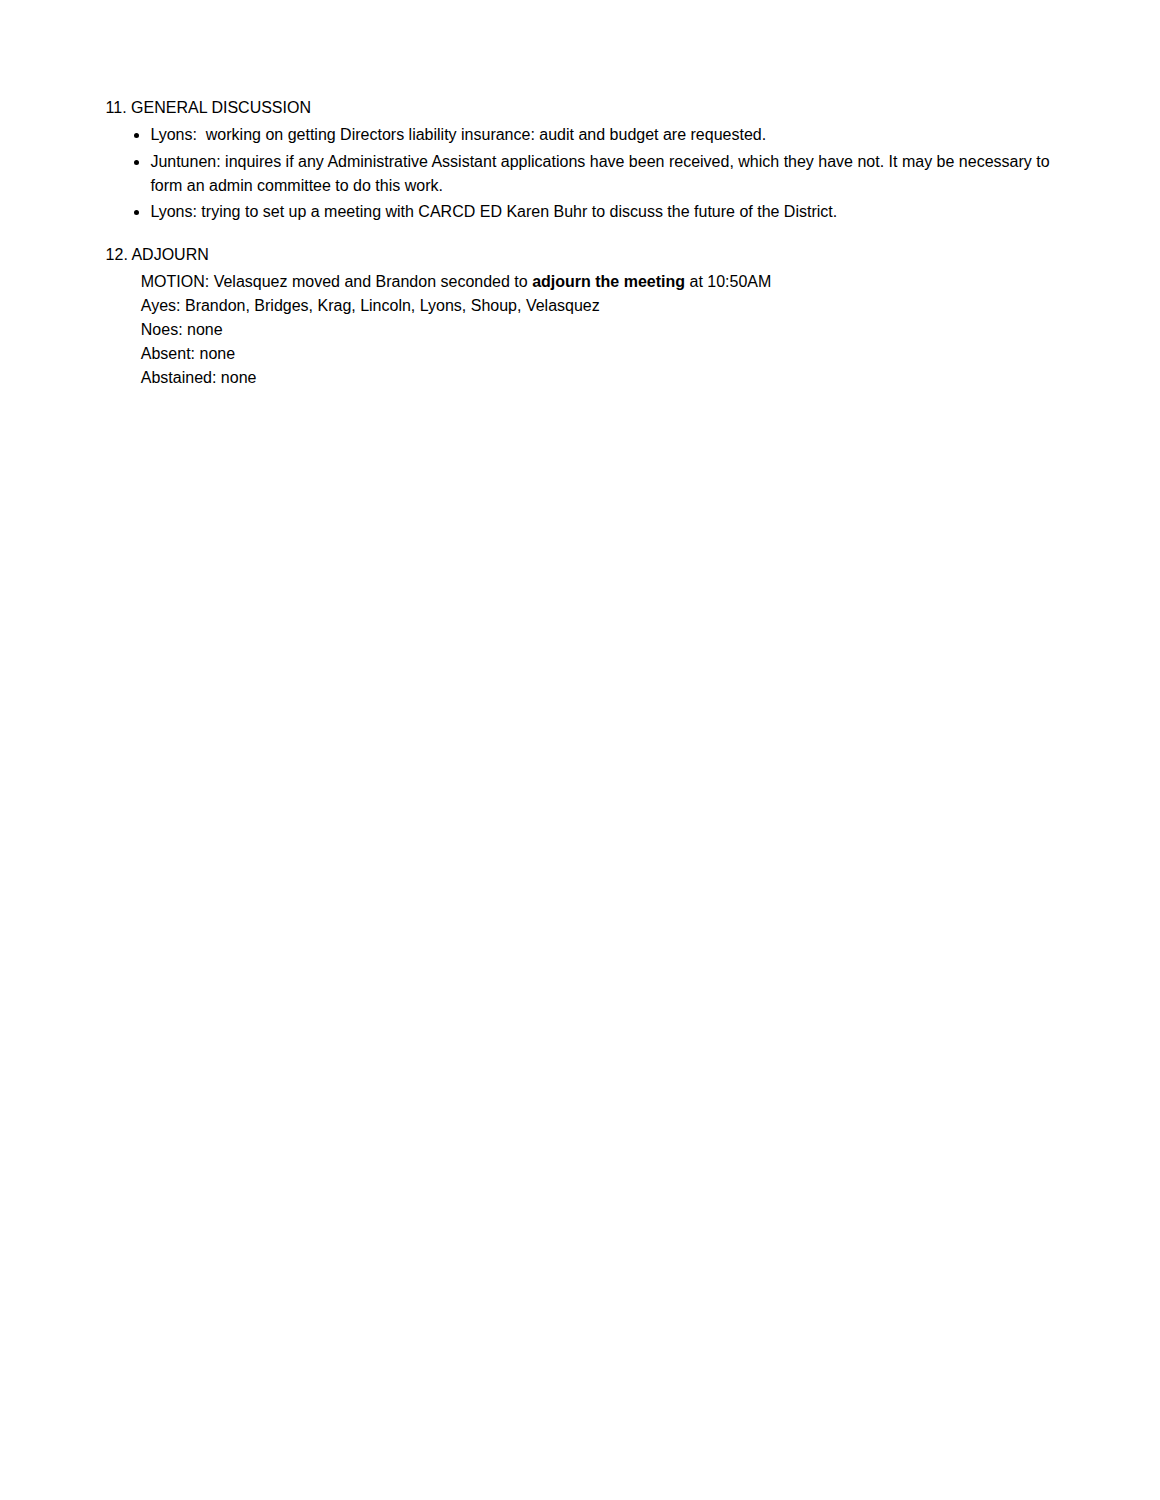11. GENERAL DISCUSSION
Lyons: working on getting Directors liability insurance: audit and budget are requested.
Juntunen: inquires if any Administrative Assistant applications have been received, which they have not. It may be necessary to form an admin committee to do this work.
Lyons: trying to set up a meeting with CARCD ED Karen Buhr to discuss the future of the District.
12. ADJOURN
MOTION: Velasquez moved and Brandon seconded to adjourn the meeting at 10:50AM
Ayes: Brandon, Bridges, Krag, Lincoln, Lyons, Shoup, Velasquez
Noes: none
Absent: none
Abstained: none